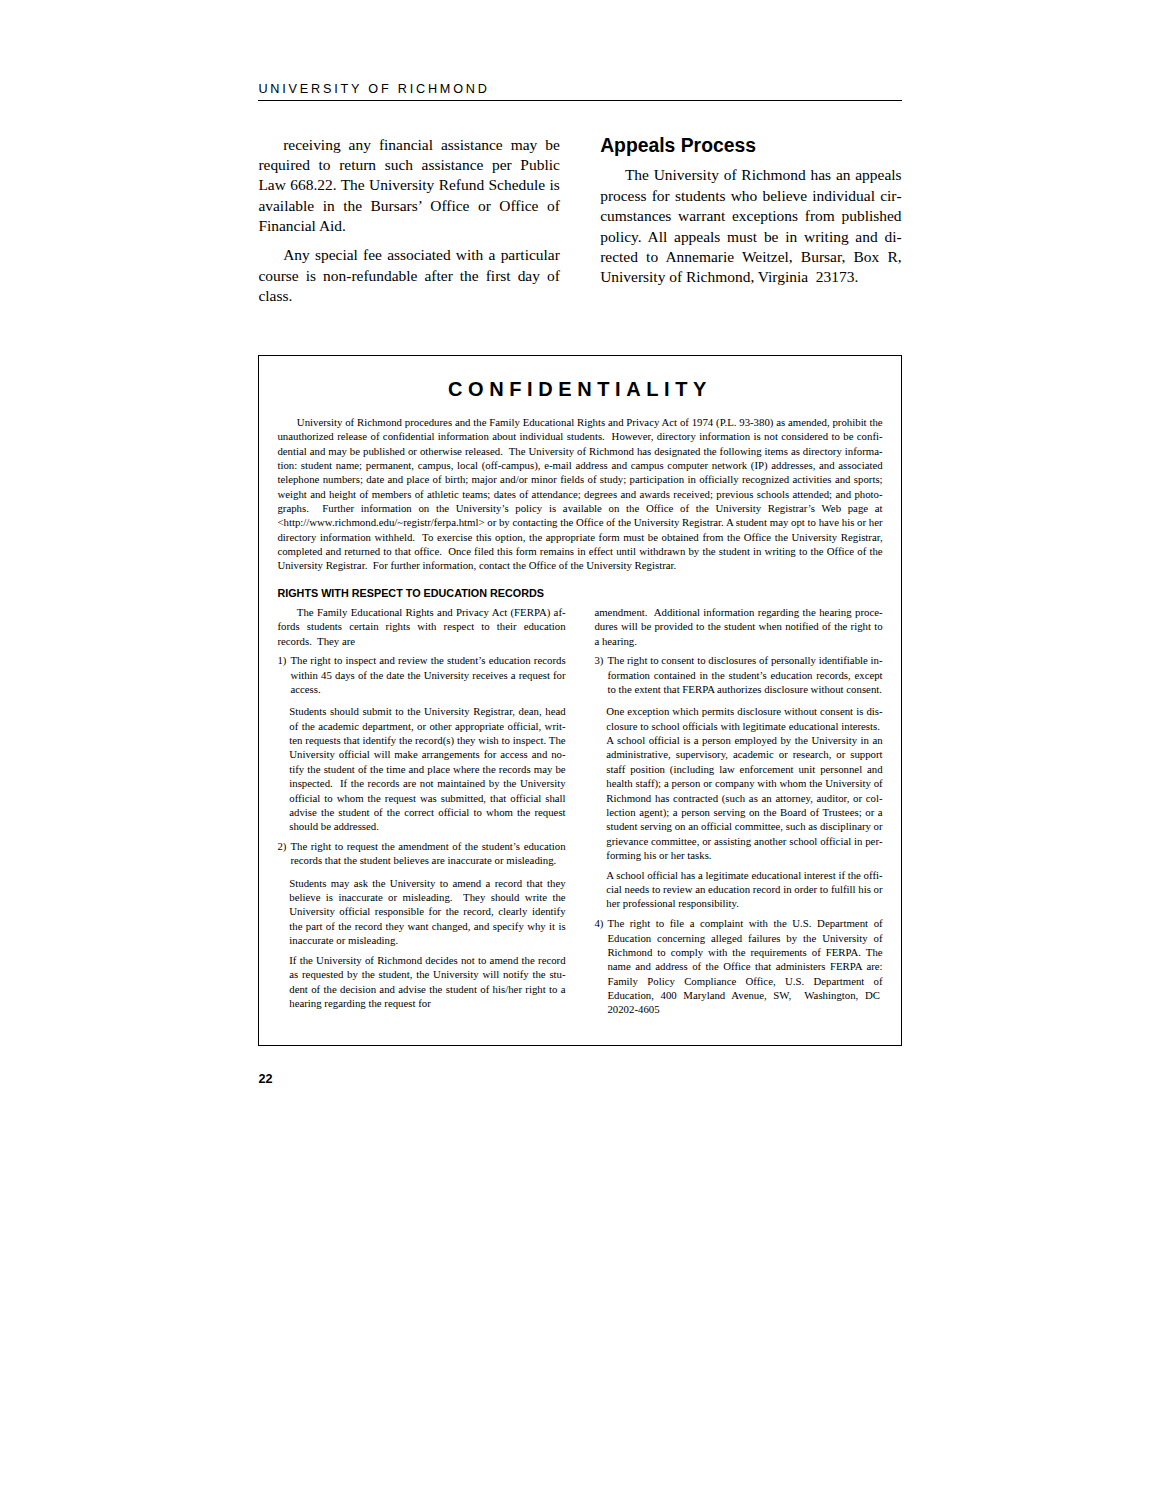UNIVERSITY OF RICHMOND
receiving any financial assistance may be required to return such assistance per Public Law 668.22. The University Refund Schedule is available in the Bursars’ Office or Office of Financial Aid.
Any special fee associated with a particular course is non-refundable after the first day of class.
Appeals Process
The University of Richmond has an appeals process for students who believe individual circumstances warrant exceptions from published policy. All appeals must be in writing and directed to Annemarie Weitzel, Bursar, Box R, University of Richmond, Virginia 23173.
CONFIDENTIALITY
University of Richmond procedures and the Family Educational Rights and Privacy Act of 1974 (P.L. 93-380) as amended, prohibit the unauthorized release of confidential information about individual students. However, directory information is not considered to be confidential and may be published or otherwise released. The University of Richmond has designated the following items as directory information: student name; permanent, campus, local (off-campus), e-mail address and campus computer network (IP) addresses, and associated telephone numbers; date and place of birth; major and/or minor fields of study; participation in officially recognized activities and sports; weight and height of members of athletic teams; dates of attendance; degrees and awards received; previous schools attended; and photographs. Further information on the University’s policy is available on the Office of the University Registrar’s Web page at <http://www.richmond.edu/~registr/ferpa.html> or by contacting the Office of the University Registrar. A student may opt to have his or her directory information withheld. To exercise this option, the appropriate form must be obtained from the Office the University Registrar, completed and returned to that office. Once filed this form remains in effect until withdrawn by the student in writing to the Office of the University Registrar. For further information, contact the Office of the University Registrar.
RIGHTS WITH RESPECT TO EDUCATION RECORDS
The Family Educational Rights and Privacy Act (FERPA) affords students certain rights with respect to their education records. They are
1)
The right to inspect and review the student’s education records within 45 days of the date the University receives a request for access.
Students should submit to the University Registrar, dean, head of the academic department, or other appropriate official, written requests that identify the record(s) they wish to inspect. The University official will make arrangements for access and notify the student of the time and place where the records may be inspected. If the records are not maintained by the University official to whom the request was submitted, that official shall advise the student of the correct official to whom the request should be addressed.
2)
The right to request the amendment of the student’s education records that the student believes are inaccurate or misleading.
Students may ask the University to amend a record that they believe is inaccurate or misleading. They should write the University official responsible for the record, clearly identify the part of the record they want changed, and specify why it is inaccurate or misleading.
If the University of Richmond decides not to amend the record as requested by the student, the University will notify the student of the decision and advise the student of his/her right to a hearing regarding the request for
amendment. Additional information regarding the hearing procedures will be provided to the student when notified of the right to a hearing.
3)
The right to consent to disclosures of personally identifiable information contained in the student’s education records, except to the extent that FERPA authorizes disclosure without consent.
One exception which permits disclosure without consent is disclosure to school officials with legitimate educational interests. A school official is a person employed by the University in an administrative, supervisory, academic or research, or support staff position (including law enforcement unit personnel and health staff); a person or company with whom the University of Richmond has contracted (such as an attorney, auditor, or collection agent); a person serving on the Board of Trustees; or a student serving on an official committee, such as disciplinary or grievance committee, or assisting another school official in performing his or her tasks.
A school official has a legitimate educational interest if the official needs to review an education record in order to fulfill his or her professional responsibility.
4)
The right to file a complaint with the U.S. Department of Education concerning alleged failures by the University of Richmond to comply with the requirements of FERPA. The name and address of the Office that administers FERPA are: Family Policy Compliance Office, U.S. Department of Education, 400 Maryland Avenue, SW, Washington, DC 20202-4605
22